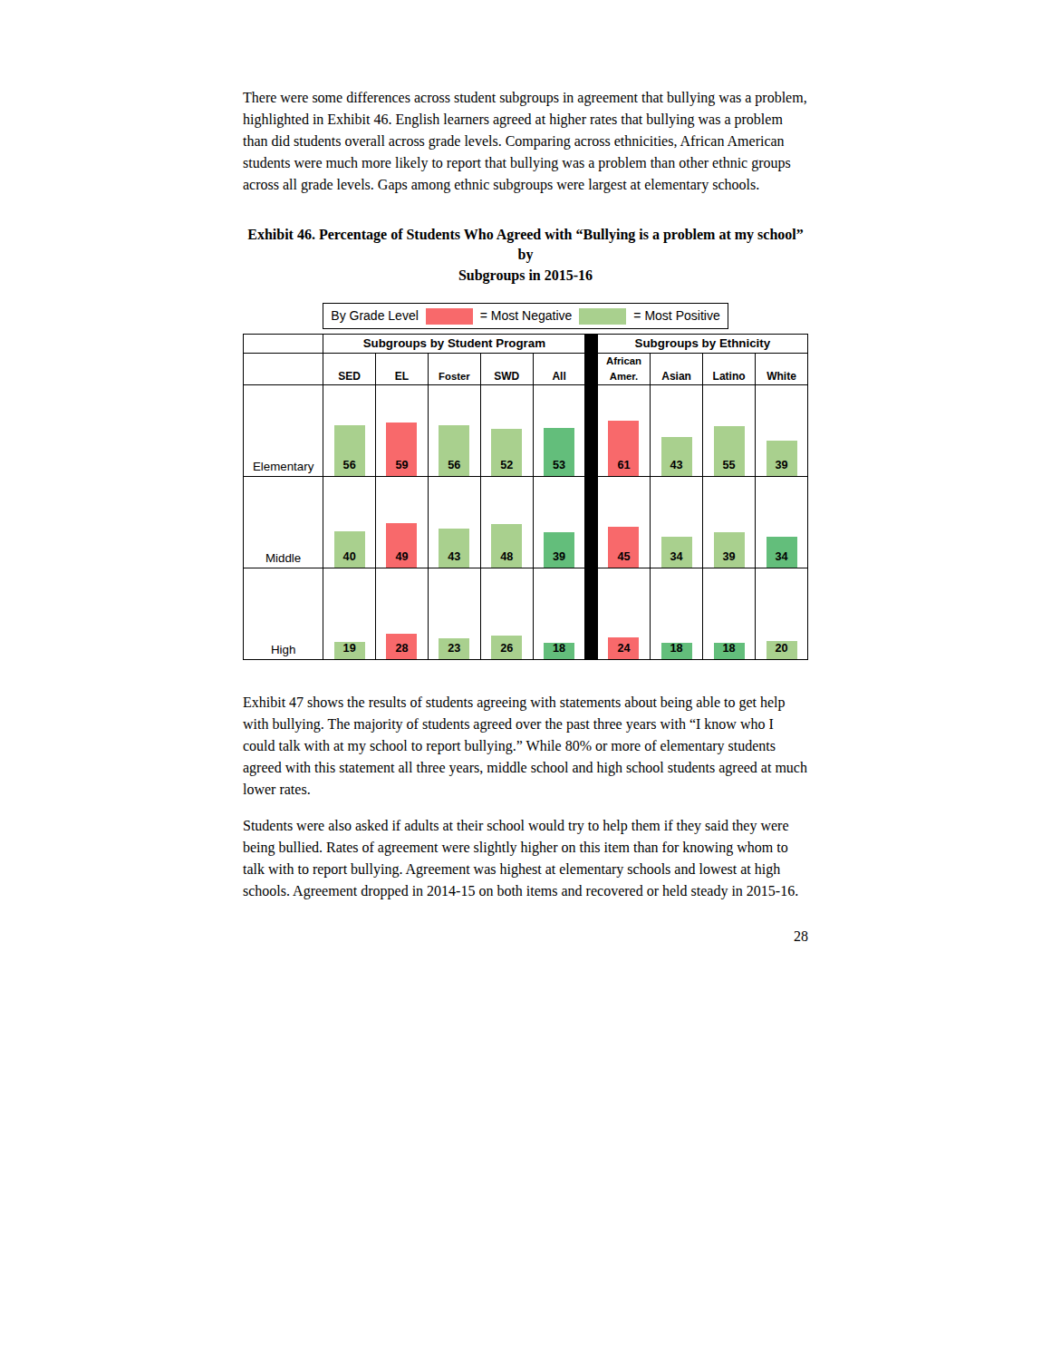There were some differences across student subgroups in agreement that bullying was a problem, highlighted in Exhibit 46. English learners agreed at higher rates that bullying was a problem than did students overall across grade levels. Comparing across ethnicities, African American students were much more likely to report that bullying was a problem than other ethnic groups across all grade levels. Gaps among ethnic subgroups were largest at elementary schools.
Exhibit 46. Percentage of Students Who Agreed with “Bullying is a problem at my school” by
Subgroups in 2015-16
By Grade Level = Most Negative = Most Positive
| | Subgroups by Student Program | | Subgroups by Ethnicity |
| | SED | EL | Foster | SWD | All | | African Amer. | Asian | Latino | White |
| Elementary | 56 | 59 | 56 | 52 | 53 | | 61 | 43 | 55 | 39 |
| Middle | 40 | 49 | 43 | 48 | 39 | | 45 | 34 | 39 | 34 |
| High | 19 | 28 | 23 | 26 | 18 | | 24 | 18 | 18 | 20 |
Exhibit 47 shows the results of students agreeing with statements about being able to get help with bullying. The majority of students agreed over the past three years with “I know who I could talk with at my school to report bullying.” While 80% or more of elementary students agreed with this statement all three years, middle school and high school students agreed at much lower rates.
Students were also asked if adults at their school would try to help them if they said they were being bullied. Rates of agreement were slightly higher on this item than for knowing whom to talk with to report bullying. Agreement was highest at elementary schools and lowest at high schools. Agreement dropped in 2014-15 on both items and recovered or held steady in 2015-16.
28